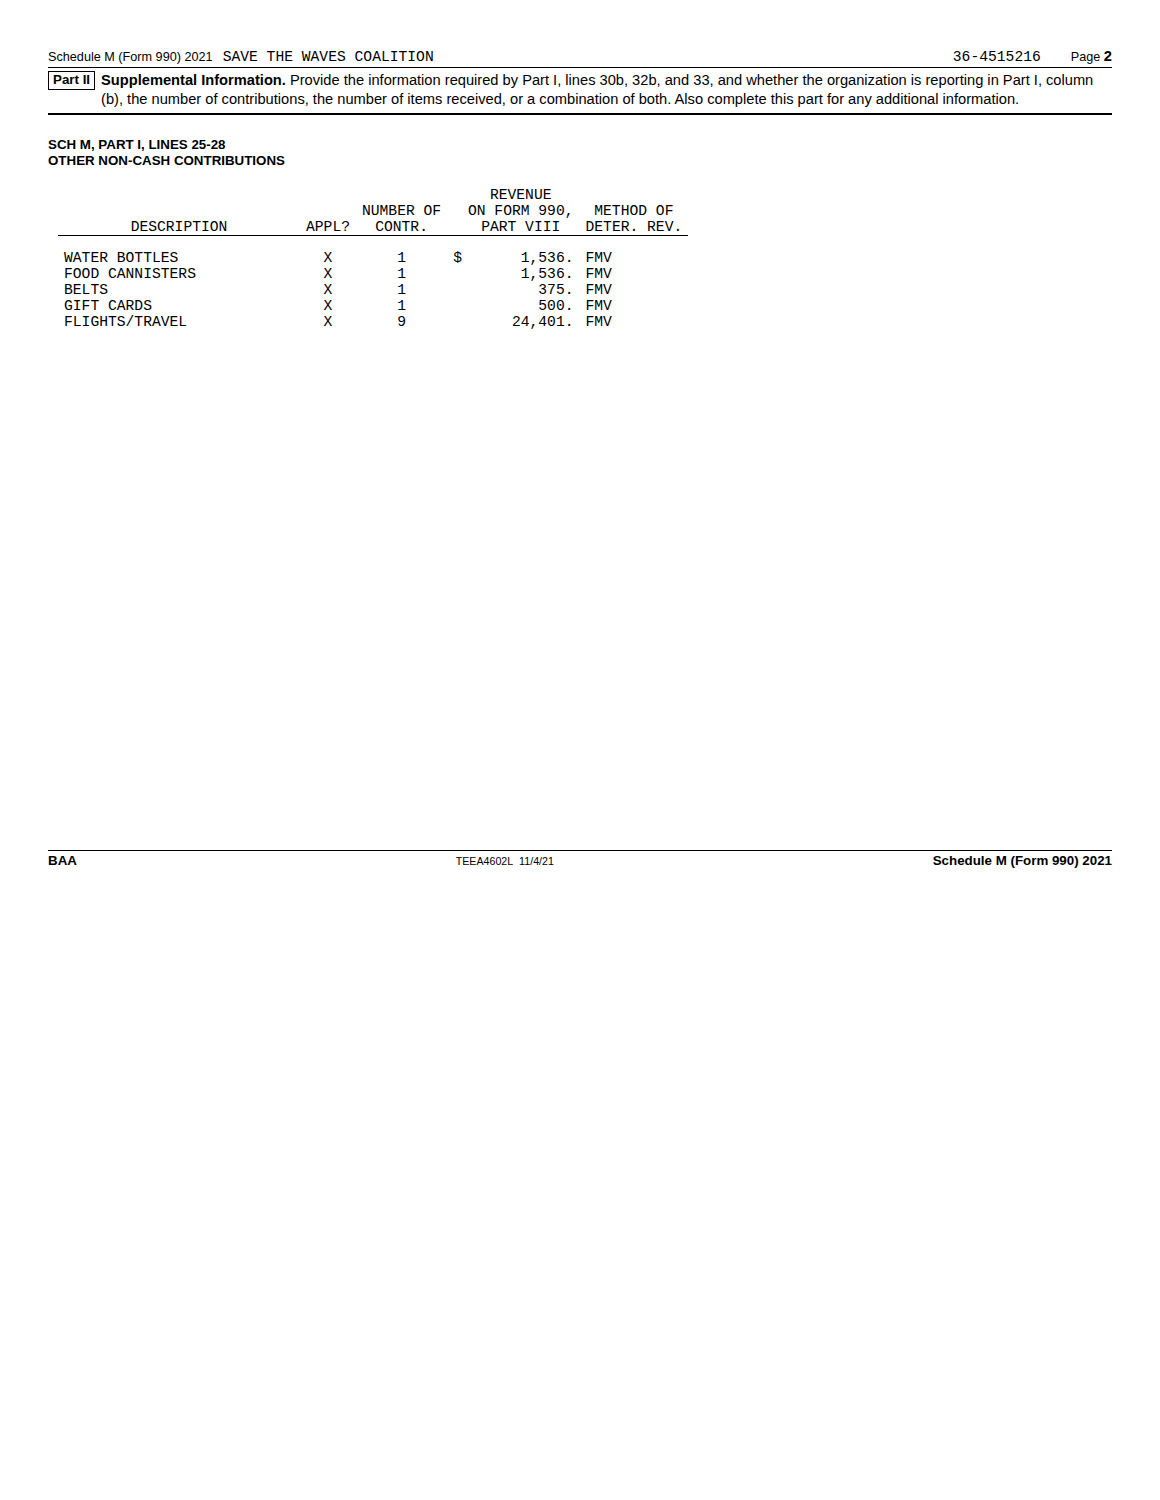Schedule M (Form 990) 2021 SAVE THE WAVES COALITION 36-4515216 Page 2
Part II Supplemental Information. Provide the information required by Part I, lines 30b, 32b, and 33, and whether the organization is reporting in Part I, column (b), the number of contributions, the number of items received, or a combination of both. Also complete this part for any additional information.
SCH M, PART I, LINES 25-28
OTHER NON-CASH CONTRIBUTIONS
| | | | | REVENUE | |
| --- | --- | --- | --- | --- | --- |
| | | NUMBER OF | | ON FORM 990, | METHOD OF |
| DESCRIPTION | APPL? | CONTR. | | PART VIII | DETER. REV. |
| WATER BOTTLES | X | 1 | $ | 1,536. | FMV |
| FOOD CANNISTERS | X | 1 | | 1,536. | FMV |
| BELTS | X | 1 | | 375. | FMV |
| GIFT CARDS | X | 1 | | 500. | FMV |
| FLIGHTS/TRAVEL | X | 9 | | 24,401. | FMV |
BAA TEEA4602L 11/4/21 Schedule M (Form 990) 2021